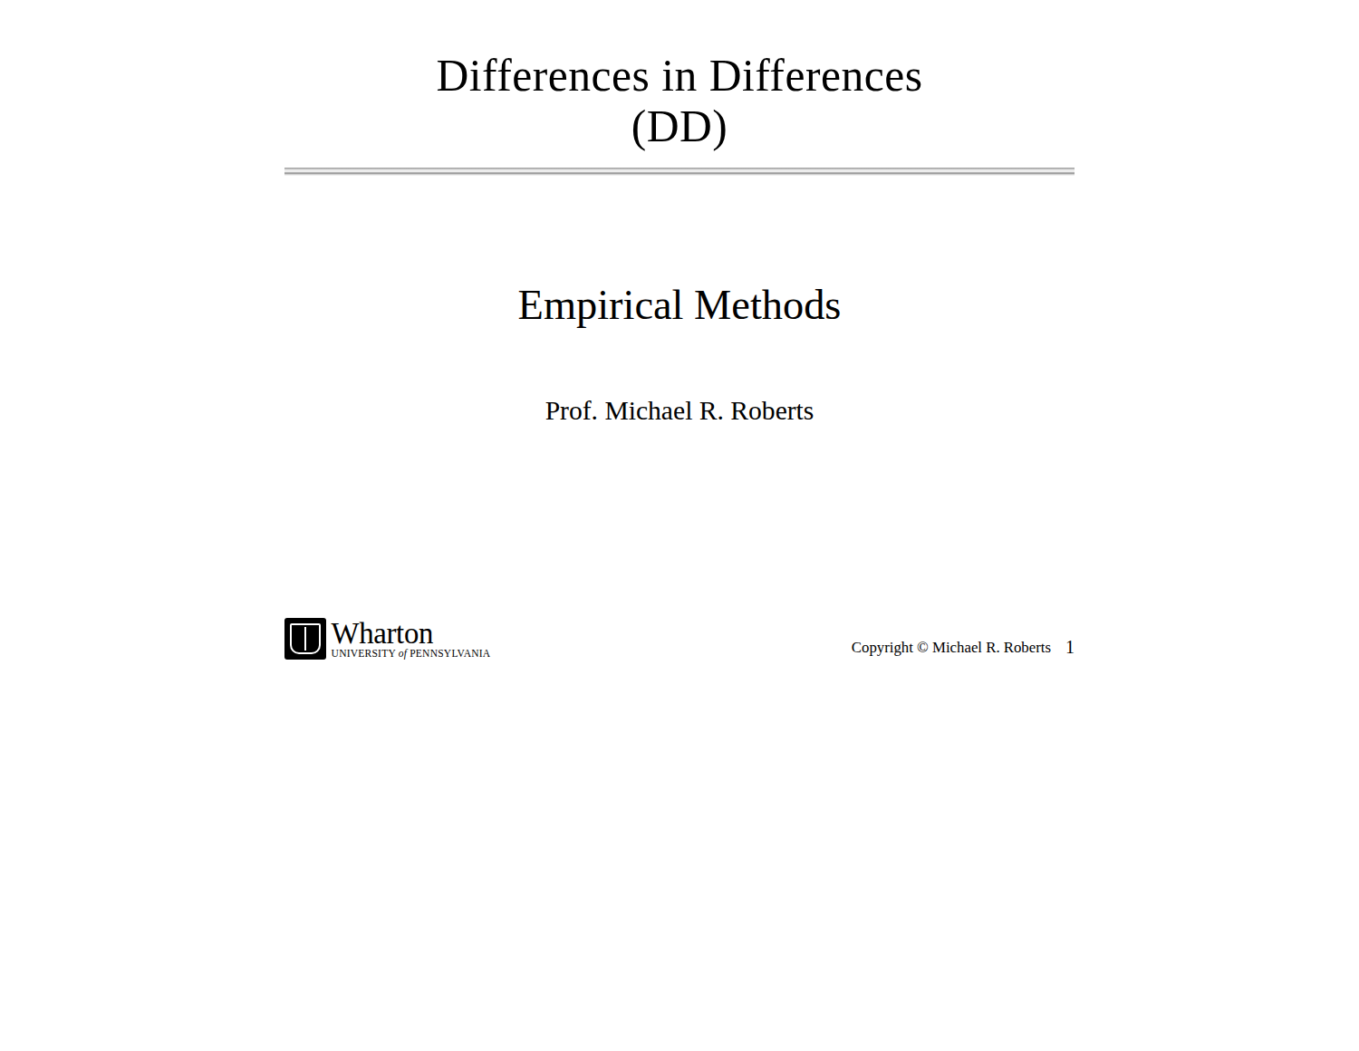Differences in Differences
(DD)
Empirical Methods
Prof. Michael R. Roberts
Wharton University of Pennsylvania
Copyright © Michael R. Roberts 1